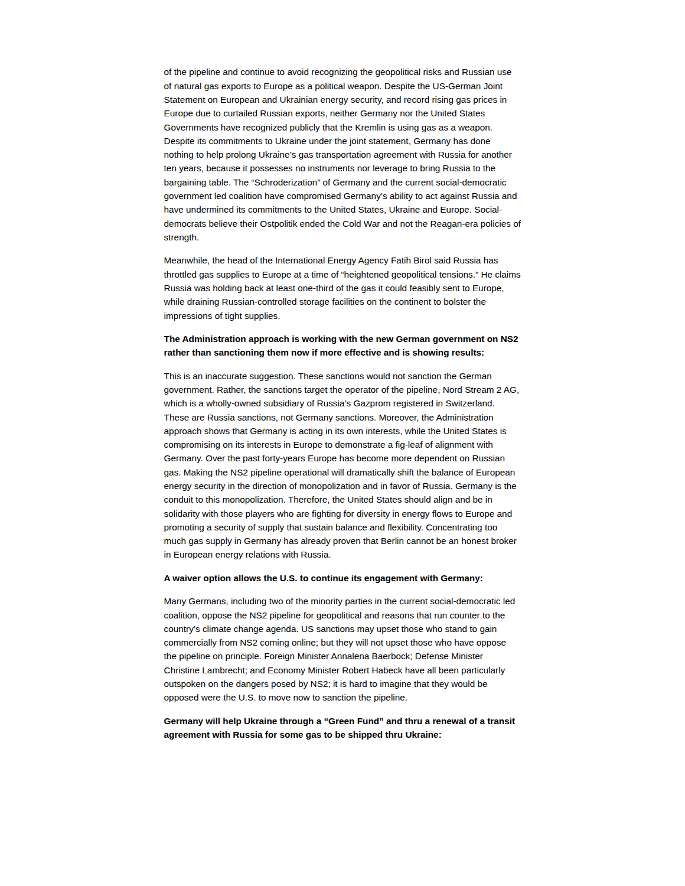of the pipeline and continue to avoid recognizing the geopolitical risks and Russian use of natural gas exports to Europe as a political weapon. Despite the US-German Joint Statement on European and Ukrainian energy security, and record rising gas prices in Europe due to curtailed Russian exports, neither Germany nor the United States Governments have recognized publicly that the Kremlin is using gas as a weapon. Despite its commitments to Ukraine under the joint statement, Germany has done nothing to help prolong Ukraine’s gas transportation agreement with Russia for another ten years, because it possesses no instruments nor leverage to bring Russia to the bargaining table. The “Schroderization” of Germany and the current social-democratic government led coalition have compromised Germany’s ability to act against Russia and have undermined its commitments to the United States, Ukraine and Europe. Social-democrats believe their Ostpolitik ended the Cold War and not the Reagan-era policies of strength.
Meanwhile, the head of the International Energy Agency Fatih Birol said Russia has throttled gas supplies to Europe at a time of “heightened geopolitical tensions.” He claims Russia was holding back at least one-third of the gas it could feasibly sent to Europe, while draining Russian-controlled storage facilities on the continent to bolster the impressions of tight supplies.
The Administration approach is working with the new German government on NS2 rather than sanctioning them now if more effective and is showing results:
This is an inaccurate suggestion. These sanctions would not sanction the German government. Rather, the sanctions target the operator of the pipeline, Nord Stream 2 AG, which is a wholly-owned subsidiary of Russia’s Gazprom registered in Switzerland. These are Russia sanctions, not Germany sanctions. Moreover, the Administration approach shows that Germany is acting in its own interests, while the United States is compromising on its interests in Europe to demonstrate a fig-leaf of alignment with Germany. Over the past forty-years Europe has become more dependent on Russian gas. Making the NS2 pipeline operational will dramatically shift the balance of European energy security in the direction of monopolization and in favor of Russia. Germany is the conduit to this monopolization. Therefore, the United States should align and be in solidarity with those players who are fighting for diversity in energy flows to Europe and promoting a security of supply that sustain balance and flexibility. Concentrating too much gas supply in Germany has already proven that Berlin cannot be an honest broker in European energy relations with Russia.
A waiver option allows the U.S. to continue its engagement with Germany:
Many Germans, including two of the minority parties in the current social-democratic led coalition, oppose the NS2 pipeline for geopolitical and reasons that run counter to the country’s climate change agenda. US sanctions may upset those who stand to gain commercially from NS2 coming online; but they will not upset those who have oppose the pipeline on principle. Foreign Minister Annalena Baerbock; Defense Minister Christine Lambrecht; and Economy Minister Robert Habeck have all been particularly outspoken on the dangers posed by NS2; it is hard to imagine that they would be opposed were the U.S. to move now to sanction the pipeline.
Germany will help Ukraine through a “Green Fund” and thru a renewal of a transit agreement with Russia for some gas to be shipped thru Ukraine: